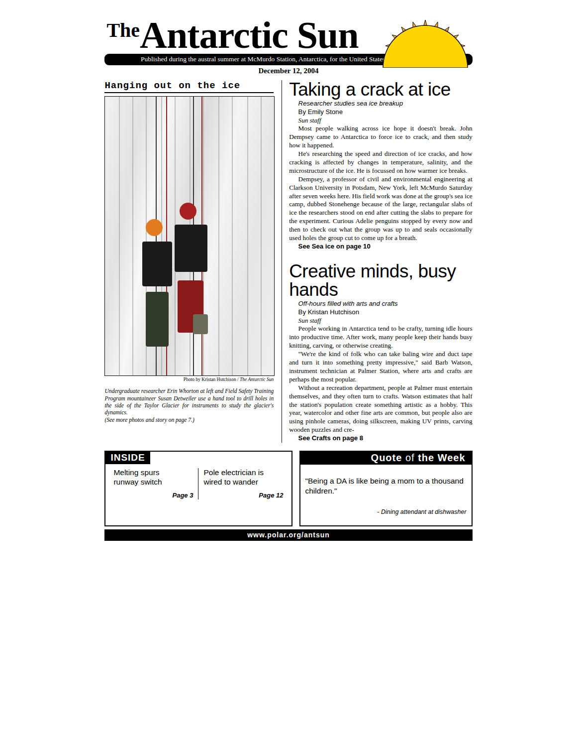The Antarctic Sun
Published during the austral summer at McMurdo Station, Antarctica, for the United States Antarctic Program
December 12, 2004
Hanging out on the ice
Photo by Kristan Hutchison / The Antarctic Sun
Undergraduate researcher Erin Whorton at left and Field Safety Training Program mountaineer Susan Detweiler use a hand tool to drill holes in the side of the Taylor Glacier for instruments to study the glacier's dynamics.
(See more photos and story on page 7.)
Taking a crack at ice
Researcher studies sea ice breakup
By Emily Stone
Sun staff
Most people walking across ice hope it doesn't break. John Dempsey came to Antarctica to force ice to crack, and then study how it happened.
He's researching the speed and direction of ice cracks, and how cracking is affected by changes in temperature, salinity, and the microstructure of the ice. He is focussed on how warmer ice breaks.
Dempsey, a professor of civil and environmental engineering at Clarkson University in Potsdam, New York, left McMurdo Saturday after seven weeks here. His field work was done at the group's sea ice camp, dubbed Stonehenge because of the large, rectangular slabs of ice the researchers stood on end after cutting the slabs to prepare for the experiment. Curious Adelie penguins stopped by every now and then to check out what the group was up to and seals occasionally used holes the group cut to come up for a breath.
See Sea ice on page 10
Creative minds, busy hands
Off-hours filled with arts and crafts
By Kristan Hutchison
Sun staff
People working in Antarctica tend to be crafty, turning idle hours into productive time. After work, many people keep their hands busy knitting, carving, or otherwise creating.
"We're the kind of folk who can take baling wire and duct tape and turn it into something pretty impressive," said Barb Watson, instrument technician at Palmer Station, where arts and crafts are perhaps the most popular.
Without a recreation department, people at Palmer must entertain themselves, and they often turn to crafts. Watson estimates that half the station's population create something artistic as a hobby. This year, watercolor and other fine arts are common, but people also are using pinhole cameras, doing silkscreen, making UV prints, carving wooden puzzles and cre-
See Crafts on page 8
INSIDE
Melting spurs
runway switch
Page 3
Pole electrician is
wired to wander
Page 12
Quote of the Week
"Being a DA is like being a mom to a thousand children."
- Dining attendant at dishwasher
www.polar.org/antsun